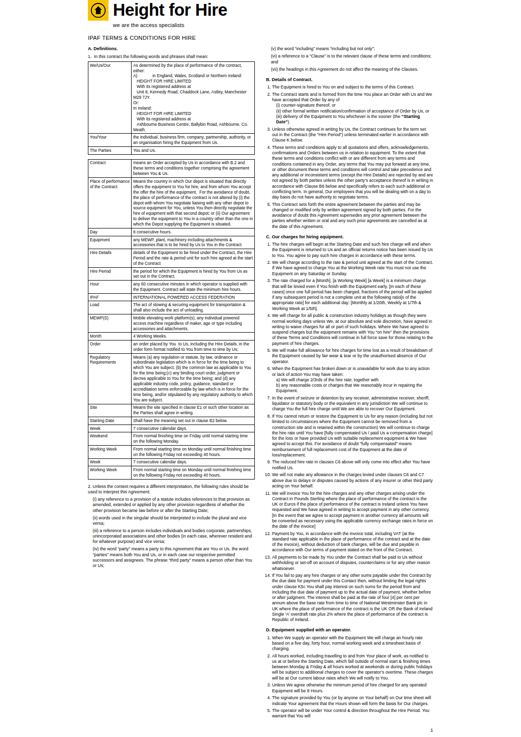Height for Hire
we are the access specialists
IPAF TERMS & CONDITIONS FOR HIRE
A. Definitions.
1. In this contract the following words and phrases shall mean:
| We/Us/Our | As determined by the place of performance of the contract, either: A) in England, Wales, Scotland or Northern Ireland: HEIGHT FOR HIRE LIMITED With its registered address at Unit 8, Kennedy Road, Chaddock Lane, Astley, Manchester M29 7JY. Or: In Ireland: HEIGHT FOR HIRE LIMITED With its registered address at Ashbourne Business Centre, Ballybin Road, Ashbourne, Co. Meath. |
| You/Your | the individual, business firm, company, partnership, authority, or an organisation hiring the Equipment from Us. |
| The Parties | You and Us. |
| Contract | means an Order accepted by Us in accordance with B.2 and these terms and conditions together comprising the agreement between You & Us. |
| Place of performance of the Contract | Means the country in which Our depot is situated that directly offers the equipment to You for hire, and from whom You accept the offer the hire of the equipment. For the avoidance of doubt, the place of performance of the contract is not altered by (i) the depot with whom You negotiate liaising with any other depot to source equipment for You, unless You then directly negotiate the hire of equipment with that second depot; or (ii) Our agreement to deliver the equipment to You in a country other than the one in which the Depot supplying the Equipment is situated. |
| Day | 8 consecutive hours. |
| Equipment | any MEWP, plant, machinery including attachments & accessories that is to be hired by Us to You in the Contract |
| Hire Details | details of the Equipment to be hired under the Contract, the Hire Period and the rate & period unit for such hire agreed at the start of the Contract |
| Hire Period | the period for which the Equipment is hired by You from Us as set out in the Contract. |
| Hour | any 60 consecutive minutes in which operator is supplied with the Equipment. Contract will state the minimum hire hours. |
| IPAF | INTERNATIONAL POWERED ACCESS FEDERATION |
| Load | The act of stowing & securing equipment for transportation & shall also include the act of unloading. |
| MEWP(S) | Mobile elevating work platform(s), any individual powered access machine regardless of maker, age or type including accessories and attachments. |
| Month | 4 Working Weeks. |
| Order | an order placed by You to Us, including the Hire Details, in the order form format notified to You from time to time by Us; |
| Regulatory Requirements | Means (a) any regulation or statute, by law, ordinance or subordinate legislation which is in force for the time being to which You are subject; (b) the common law as applicable to You for the time being;(c) any binding court order, judgment or decree applicable to You for the time being; and (d) any applicable industry code, policy, guidance, standard or accreditation terms enforceable by law which is in force for the time being, and/or stipulated by any regulatory authority to which You are subject. |
| Site | Means the site specified in clause E1 or such other location as the Parties shall agree in writing. |
| Starting Date | Shall have the meaning set out in clause B2 below. |
| Week | 7 consecutive calendar days. |
| Weekend | From normal finishing time on Friday until normal starting time on the following Monday. |
| Working Week | From normal starting time on Monday until normal finishing time on the following Friday not exceeding 40 hours. |
| Week | 7 consecutive calendar days. |
| Working Week | From normal starting time on Monday until normal finishing time on the following Friday not exceeding 40 hours. |
2. Unless the context requires a different interpretation, the following rules should be used to interpret this Agreement:
(i) any reference to a provision of a statute includes references to that provision as amended, extended or applied by any other provision regardless of whether the other provision became law before or after the Starting Date;
(ii) words used in the singular should be interpreted to include the plural and vice versa;
(iii) a reference to a person includes individuals and bodies corporate, partnerships, unincorporated associations and other bodies (in each case, wherever resident and for whatever purpose) and vice versa;
(iv) the word “party” means a party to this Agreement that are You or Us, the word “parties” means both You and Us, or in each case our respective permitted successors and assignees. The phrase “third party” means a person other than You or Us;
(v) the word “including” means “including but not only”;
(vi) a reference to a “Clause” is to the relevant clause of these terms and conditions; and
(vii) the headings in this Agreement do not affect the meaning of the Clauses.
B. Details of Contract.
The Equipment is hired to You on and subject to the terms of this Contract.
The Contract starts and is formed from the time You place an Order with Us and We have accepted that Order by any of
(i) counter-signature thereof, or
(ii) other formal written notification/confirmation of acceptance of Order by Us, or
(iii) delivery of the Equipment to You whichever is the sooner (the “Starting Date”).
Unless otherwise agreed in writing by Us, the Contract continues for the term set out in the Contract (the “Hire Period”) unless terminated earlier in accordance with Clause K below.
These terms and conditions apply to all quotations and offers, acknowledgements, confirmations and Orders between us in relation to equipment. To the extent that these terms and conditions conflict with or are different from any terms and conditions contained in any Order, any terms that You may put forward at any time, or other document these terms and conditions will control and take precedence and any additional or inconsistent terms (except the Hire Details) are rejected by and are not agreed by both parties unless the other party’s acceptance thereof is in writing in accordance with Clause B6 below and specifically refers to each such additional or conflicting term. In general, Our employees that you will be dealing with on a day to day basis do not have authority to negotiate terms.
This Contract sets forth the entire agreement between the parties and may be changed or modified only by written agreement signed by both parties. For the avoidance of doubt this Agreement supersedes any prior agreement between the parties whether written or oral and any such prior agreements are cancelled as at the date of this Agreement.
C. Our charges for hiring equipment.
The hire charges will begin at the Starting Date and such hire charge will end when the Equipment is returned to Us and an official returns notice has been issued by Us to You. You agree to pay such hire charges in accordance with these terms.
We will charge according to the rate & period unit agreed at the start of the Contract. If We have agreed to charge You at the Working Week rate You must not use the Equipment on any Saturday or Sunday.
The rate charged for a [Month], [a Working Week] [a Week] is a minimum charge that will be levied even if You finish with the Equipment early. [In each of these cases] once one full period has been charged, fractions of the period will be applied if any subsequent period is not a complete unit at the following ratio[s of the appropriate rate] for each additional day: [Monthly at 1/20th, Weekly at 1/7th & Working Week at 1/5th].
We will charge for all public & construction industry holidays as though they were normal working days unless We, at our absolute and sole discretion, have agreed in writing to waive charges for all or part of such holidays. Where We have agreed to suspend charges but the equipment remains with You “on hire” then the provisions of these Terms and Conditions will continue in full force save for those relating to the payment of hire charges.
We will make full allowance for hire charges for time lost as a result of breakdown of the Equipment caused by fair wear & tear or by the unauthorised absence of Our operator.
When the Equipment has broken down or is unavailable for work due to any action or lack of action You may have taken:
a) We will charge 2/3rds of the hire rate; together with
b) any reasonable costs or charges that We reasonably incur in repairing the Equipment.
In the event of seizure or detention by any receiver, administrative receiver, sheriff, liquidator or statutory body or the equivalent in any jurisdiction We will continue to charge You the full hire charge until We are able to recover Our Equipment.
If You cannot return or restore the Equipment to Us for any reason (including but not limited to circumstances where the Equipment cannot be removed from a construction site and is retained within the construction) We will continue to charge the hire rate until You have [fully compensated Us / paid Us a compensation charge] for the loss or have provided Us with suitable replacement equipment & We have agreed to accept this. For avoidance of doubt “fully compensated” means reimbursement of full replacement cost of the Equipment at the date of loss/replacement.
The reduced hire rate in clauses C6 above will only come into effect after You have notified Us.
We will not make any allowance in the charges levied under clauses C6 and C7 above due to delays or disputes caused by actions of any insurer or other third party acting on Your behalf.
We will invoice You for the hire charges and any other charges arising under the Contract in Pounds Sterling where the place of performance of the contract is the UK or Euros if the place of performance of the contract is Ireland unless You have requested and We have agreed in writing to accept payment in any other currency. [In the event that we agree to accept payment in another currency all amounts will be converted as necessary using the applicable currency exchange rates in force on the date of the invoice]
Payment by You, in accordance with the invoice total, including VAT (at the standard rate applicable in the place of performance of the contract and at the date of the invoice), without deduction of bank charges, will be due and payable in accordance with Our terms of payment stated on the front of the Contract.
All payments to be made by You under the Contract shall be paid to Us without withholding or set-off on account of disputes, counterclaims or for any other reason whatsoever.
If You fail to pay any hire charges or any other sums payable under this Contract by the due date for payment under this Contact then, without limiting the legal rights under clause K5c You shall pay interest on such sums for the period from and including the due date of payment up to the actual date of payment, whether before or after judgment. The interest shall be paid at the rate of four [4] per cent per annum above the base rate from time to time of National Westminster Bank plc in UK where the place of performance of the contract is the UK OR the Bank of Ireland Single ‘A’ overdraft rate plus 2% where the place of performance of the contract is Republic of Ireland.
D. Equipment supplied with an operator.
When We supply an operator with the Equipment We will charge an hourly rate based on a five day, forty hour, normal working week and a timesheet basis of charging.
All hours worked, including travelling to and from Your place of work, as notified to us at or before the Starting Date, which fall outside of normal start & finishing times between Monday & Friday & all hours worked at weekends or during public holidays will be subject to additional charges to cover the operator’s overtime. These charges will be at Our current labour rates which We will notify to You.
Unless We agree otherwise the minimum period of hire charged for any operated Equipment will be 8 Hours.
The signature provided by You (or by anyone on Your behalf) on Our time sheet will indicate Your agreement that the Hours shown will form the basis for Our charges.
The operator will be under Your control & direction throughout the Hire Period. You warrant that You will
1